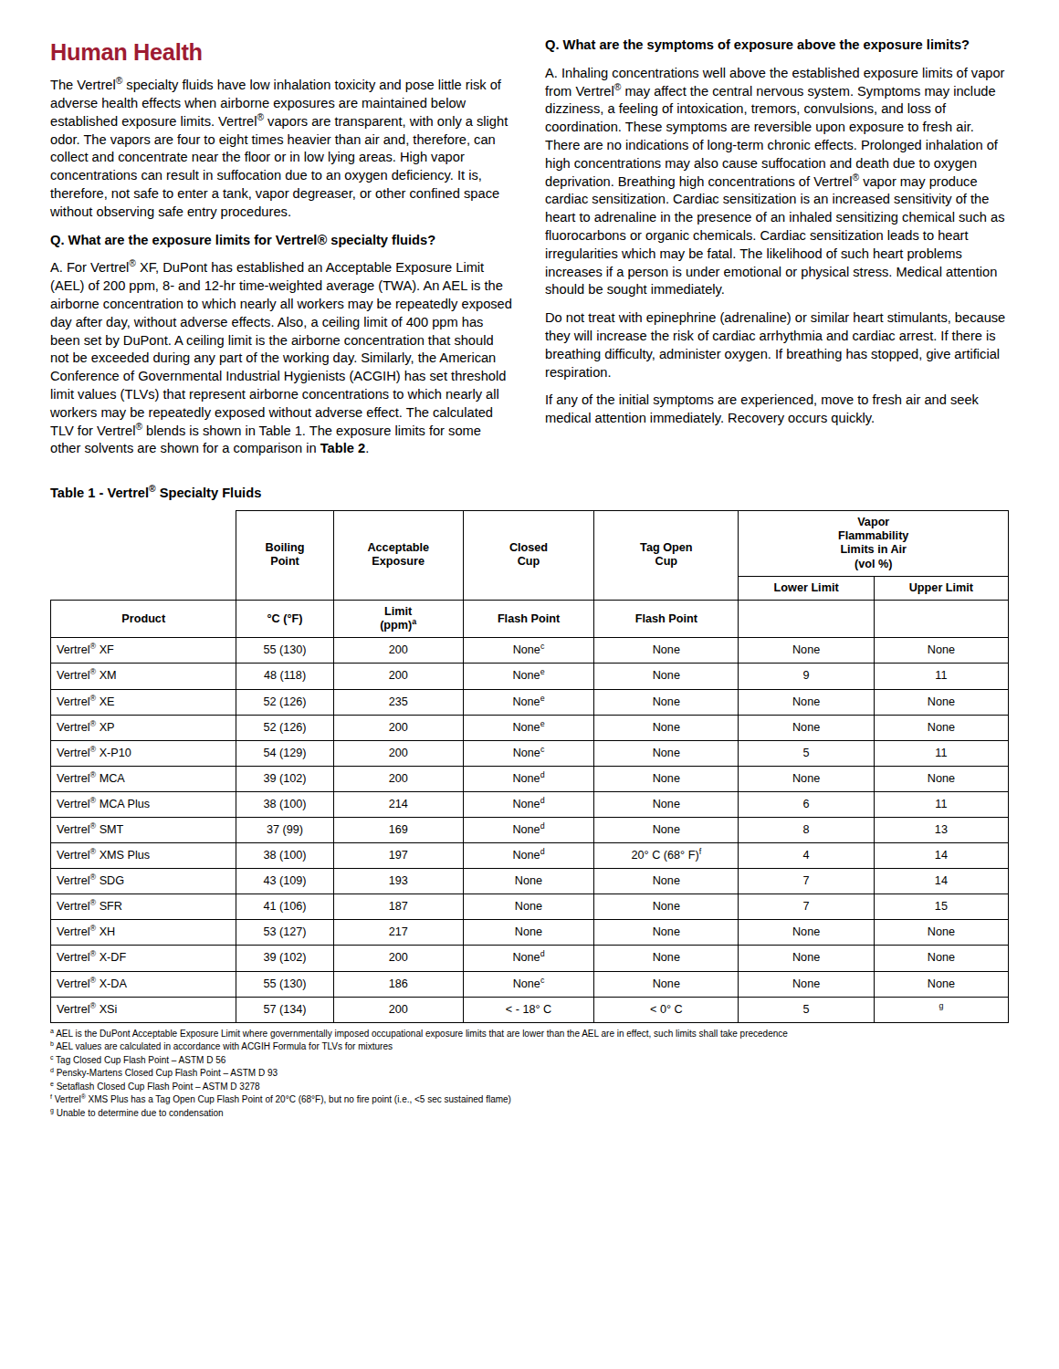Human Health
The Vertrel® specialty fluids have low inhalation toxicity and pose little risk of adverse health effects when airborne exposures are maintained below established exposure limits. Vertrel® vapors are transparent, with only a slight odor. The vapors are four to eight times heavier than air and, therefore, can collect and concentrate near the floor or in low lying areas. High vapor concentrations can result in suffocation due to an oxygen deficiency. It is, therefore, not safe to enter a tank, vapor degreaser, or other confined space without observing safe entry procedures.
Q. What are the exposure limits for Vertrel® specialty fluids?
A. For Vertrel® XF, DuPont has established an Acceptable Exposure Limit (AEL) of 200 ppm, 8- and 12-hr time-weighted average (TWA). An AEL is the airborne concentration to which nearly all workers may be repeatedly exposed day after day, without adverse effects. Also, a ceiling limit of 400 ppm has been set by DuPont. A ceiling limit is the airborne concentration that should not be exceeded during any part of the working day. Similarly, the American Conference of Governmental Industrial Hygienists (ACGIH) has set threshold limit values (TLVs) that represent airborne concentrations to which nearly all workers may be repeatedly exposed without adverse effect. The calculated TLV for Vertrel® blends is shown in Table 1. The exposure limits for some other solvents are shown for a comparison in Table 2.
Q. What are the symptoms of exposure above the exposure limits?
A. Inhaling concentrations well above the established exposure limits of vapor from Vertrel® may affect the central nervous system. Symptoms may include dizziness, a feeling of intoxication, tremors, convulsions, and loss of coordination. These symptoms are reversible upon exposure to fresh air. There are no indications of long-term chronic effects. Prolonged inhalation of high concentrations may also cause suffocation and death due to oxygen deprivation. Breathing high concentrations of Vertrel® vapor may produce cardiac sensitization. Cardiac sensitization is an increased sensitivity of the heart to adrenaline in the presence of an inhaled sensitizing chemical such as fluorocarbons or organic chemicals. Cardiac sensitization leads to heart irregularities which may be fatal. The likelihood of such heart problems increases if a person is under emotional or physical stress. Medical attention should be sought immediately.
Do not treat with epinephrine (adrenaline) or similar heart stimulants, because they will increase the risk of cardiac arrhythmia and cardiac arrest. If there is breathing difficulty, administer oxygen. If breathing has stopped, give artificial respiration.
If any of the initial symptoms are experienced, move to fresh air and seek medical attention immediately. Recovery occurs quickly.
Table 1 - Vertrel® Specialty Fluids
| | Boiling Point | Acceptable Exposure | Closed Cup | Tag Open Cup | Vapor Flammability Limits in Air (vol %) |
| --- | --- | --- | --- | --- | --- |
| Lower Limit | Upper Limit |
| Product | °C (°F) | Limit (ppm) a | Flash Point | Flash Point | | |
| Vertrel ® XF | 55 (130) | 200 | None c | None | None | None |
| Vertrel ® XM | 48 (118) | 200 | None e | None | 9 | 11 |
| Vertrel ® XE | 52 (126) | 235 | None e | None | None | None |
| Vertrel ® XP | 52 (126) | 200 | None e | None | None | None |
| Vertrel ® X-P10 | 54 (129) | 200 | None c | None | 5 | 11 |
| Vertrel ® MCA | 39 (102) | 200 | None d | None | None | None |
| Vertrel ® MCA Plus | 38 (100) | 214 | None d | None | 6 | 11 |
| Vertrel ® SMT | 37 (99) | 169 | None d | None | 8 | 13 |
| Vertrel ® XMS Plus | 38 (100) | 197 | None d | 20° C (68° F) f | 4 | 14 |
| Vertrel ® SDG | 43 (109) | 193 | None | None | 7 | 14 |
| Vertrel ® SFR | 41 (106) | 187 | None | None | 7 | 15 |
| Vertrel ® XH | 53 (127) | 217 | None | None | None | None |
| Vertrel ® X-DF | 39 (102) | 200 | None d | None | None | None |
| Vertrel ® X-DA | 55 (130) | 186 | None c | None | None | None |
| Vertrel ® XSi | 57 (134) | 200 | < - 18° C | < 0° C | 5 | g |
a AEL is the DuPont Acceptable Exposure Limit where governmentally imposed occupational exposure limits that are lower than the AEL are in effect, such limits shall take precedence
b AEL values are calculated in accordance with ACGIH Formula for TLVs for mixtures
c Tag Closed Cup Flash Point – ASTM D 56
d Pensky-Martens Closed Cup Flash Point – ASTM D 93
e Setaflash Closed Cup Flash Point – ASTM D 3278
f Vertrel® XMS Plus has a Tag Open Cup Flash Point of 20°C (68°F), but no fire point (i.e., <5 sec sustained flame)
g Unable to determine due to condensation